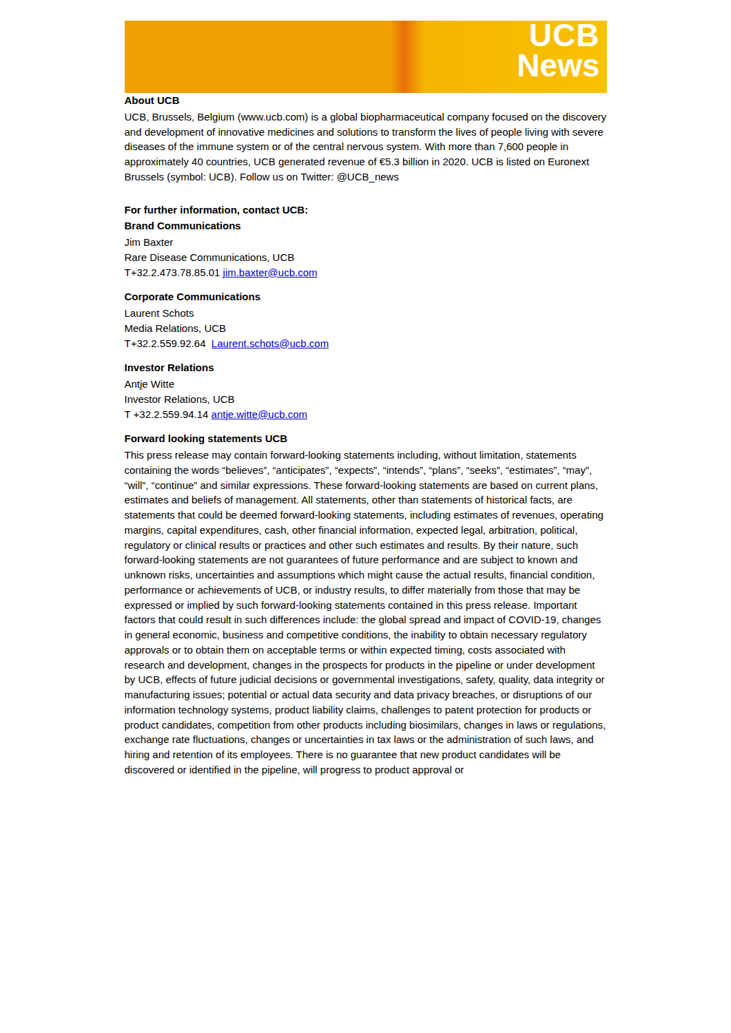UCB
News
About UCB
UCB, Brussels, Belgium (www.ucb.com) is a global biopharmaceutical company focused on the discovery and development of innovative medicines and solutions to transform the lives of people living with severe diseases of the immune system or of the central nervous system. With more than 7,600 people in approximately 40 countries, UCB generated revenue of €5.3 billion in 2020. UCB is listed on Euronext Brussels (symbol: UCB). Follow us on Twitter: @UCB_news
For further information, contact UCB:
Brand Communications
Jim Baxter
Rare Disease Communications, UCB
T+32.2.473.78.85.01 jim.baxter@ucb.com
Corporate Communications
Laurent Schots
Media Relations, UCB
T+32.2.559.92.64 Laurent.schots@ucb.com
Investor Relations
Antje Witte
Investor Relations, UCB
T +32.2.559.94.14 antje.witte@ucb.com
Forward looking statements UCB
This press release may contain forward-looking statements including, without limitation, statements containing the words “believes”, “anticipates”, “expects”, “intends”, “plans”, “seeks”, “estimates”, “may”, “will”, “continue” and similar expressions. These forward-looking statements are based on current plans, estimates and beliefs of management. All statements, other than statements of historical facts, are statements that could be deemed forward-looking statements, including estimates of revenues, operating margins, capital expenditures, cash, other financial information, expected legal, arbitration, political, regulatory or clinical results or practices and other such estimates and results. By their nature, such forward-looking statements are not guarantees of future performance and are subject to known and unknown risks, uncertainties and assumptions which might cause the actual results, financial condition, performance or achievements of UCB, or industry results, to differ materially from those that may be expressed or implied by such forward-looking statements contained in this press release. Important factors that could result in such differences include: the global spread and impact of COVID-19, changes in general economic, business and competitive conditions, the inability to obtain necessary regulatory approvals or to obtain them on acceptable terms or within expected timing, costs associated with research and development, changes in the prospects for products in the pipeline or under development by UCB, effects of future judicial decisions or governmental investigations, safety, quality, data integrity or manufacturing issues; potential or actual data security and data privacy breaches, or disruptions of our information technology systems, product liability claims, challenges to patent protection for products or product candidates, competition from other products including biosimilars, changes in laws or regulations, exchange rate fluctuations, changes or uncertainties in tax laws or the administration of such laws, and hiring and retention of its employees. There is no guarantee that new product candidates will be discovered or identified in the pipeline, will progress to product approval or